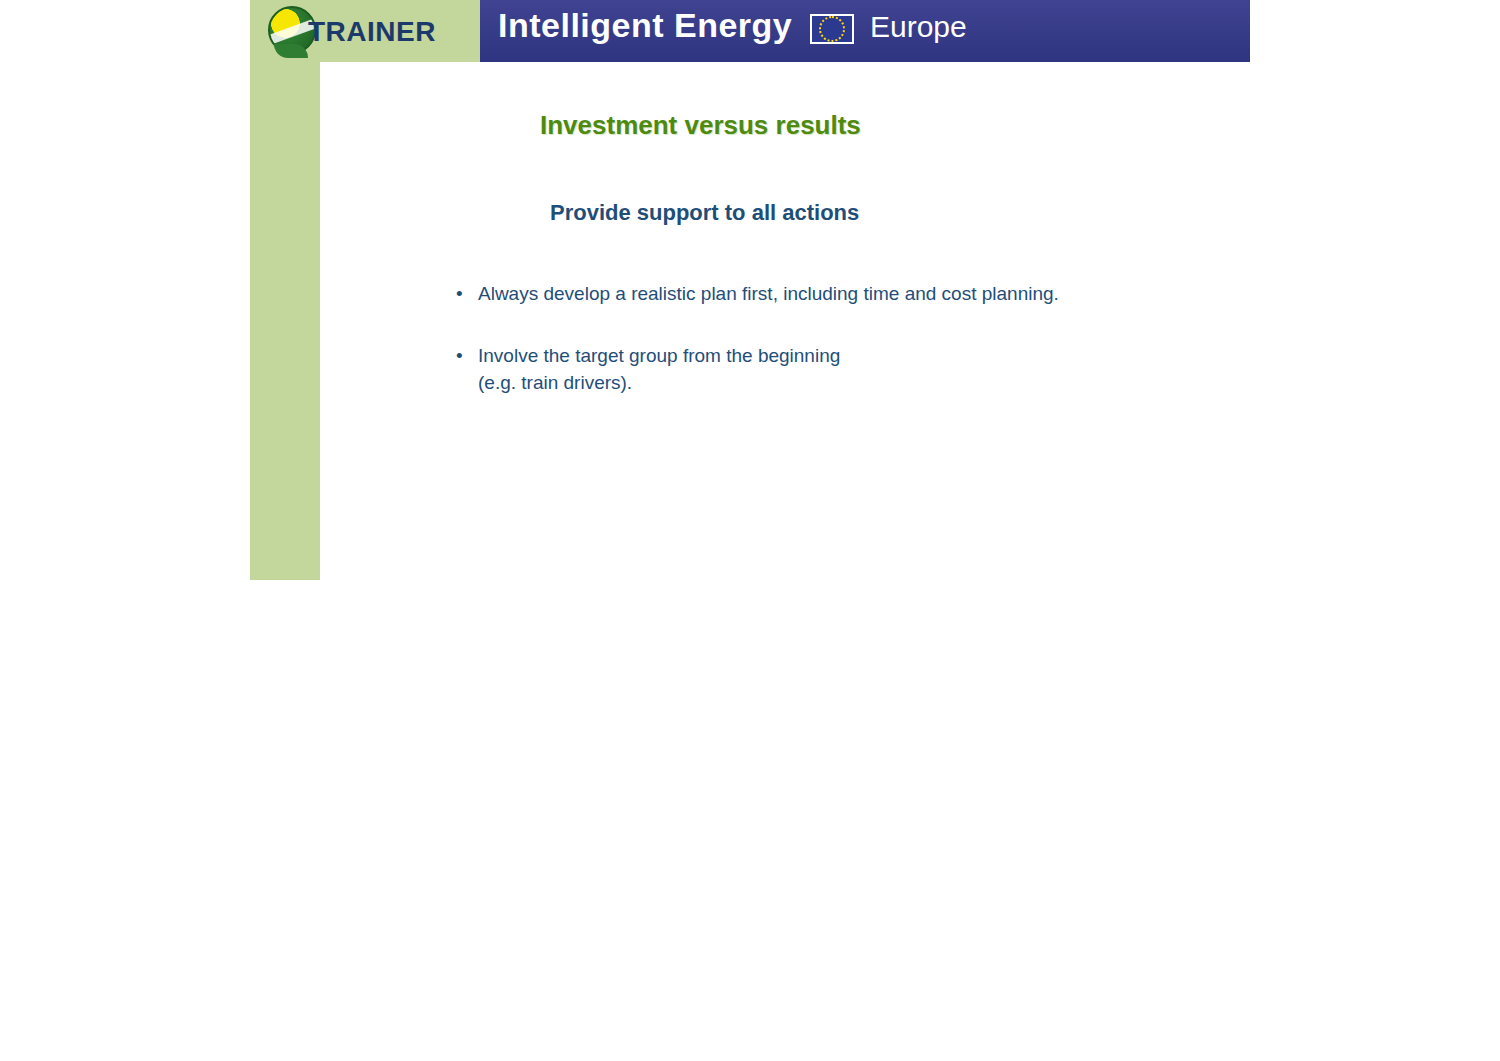Intelligent Energy
Europe
TRAINER
Investment versus results
Provide support to all actions
Always develop a realistic plan first, including time and cost planning.
Involve the target group from the beginning
(e.g. train drivers).